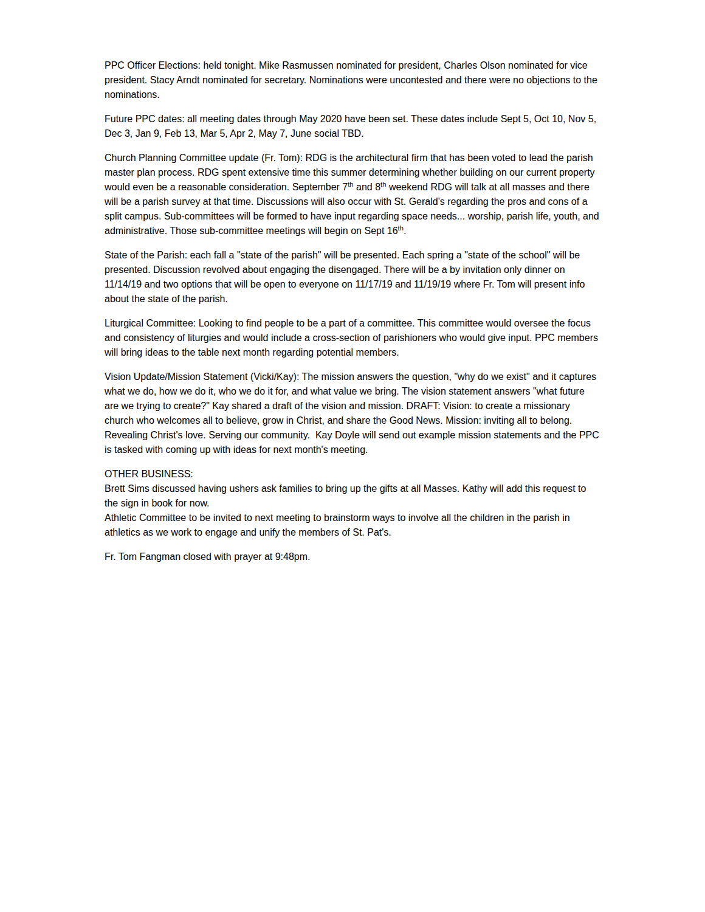PPC Officer Elections: held tonight. Mike Rasmussen nominated for president, Charles Olson nominated for vice president. Stacy Arndt nominated for secretary. Nominations were uncontested and there were no objections to the nominations.
Future PPC dates: all meeting dates through May 2020 have been set. These dates include Sept 5, Oct 10, Nov 5, Dec 3, Jan 9, Feb 13, Mar 5, Apr 2, May 7, June social TBD.
Church Planning Committee update (Fr. Tom): RDG is the architectural firm that has been voted to lead the parish master plan process. RDG spent extensive time this summer determining whether building on our current property would even be a reasonable consideration. September 7th and 8th weekend RDG will talk at all masses and there will be a parish survey at that time. Discussions will also occur with St. Gerald's regarding the pros and cons of a split campus. Sub-committees will be formed to have input regarding space needs... worship, parish life, youth, and administrative. Those sub-committee meetings will begin on Sept 16th.
State of the Parish: each fall a "state of the parish" will be presented. Each spring a "state of the school" will be presented. Discussion revolved about engaging the disengaged. There will be a by invitation only dinner on 11/14/19 and two options that will be open to everyone on 11/17/19 and 11/19/19 where Fr. Tom will present info about the state of the parish.
Liturgical Committee: Looking to find people to be a part of a committee. This committee would oversee the focus and consistency of liturgies and would include a cross-section of parishioners who would give input. PPC members will bring ideas to the table next month regarding potential members.
Vision Update/Mission Statement (Vicki/Kay): The mission answers the question, "why do we exist" and it captures what we do, how we do it, who we do it for, and what value we bring. The vision statement answers "what future are we trying to create?" Kay shared a draft of the vision and mission. DRAFT: Vision: to create a missionary church who welcomes all to believe, grow in Christ, and share the Good News. Mission: inviting all to belong. Revealing Christ's love. Serving our community. Kay Doyle will send out example mission statements and the PPC is tasked with coming up with ideas for next month's meeting.
OTHER BUSINESS:
Brett Sims discussed having ushers ask families to bring up the gifts at all Masses. Kathy will add this request to the sign in book for now.
Athletic Committee to be invited to next meeting to brainstorm ways to involve all the children in the parish in athletics as we work to engage and unify the members of St. Pat's.
Fr. Tom Fangman closed with prayer at 9:48pm.